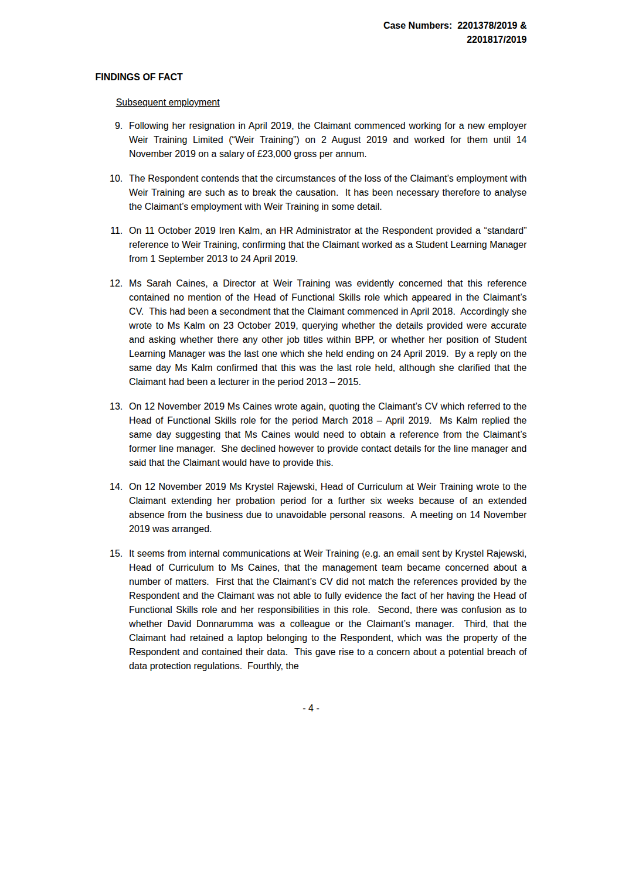Case Numbers: 2201378/2019 & 2201817/2019
Findings of Fact
Subsequent employment
Following her resignation in April 2019, the Claimant commenced working for a new employer Weir Training Limited (“Weir Training”) on 2 August 2019 and worked for them until 14 November 2019 on a salary of £23,000 gross per annum.
The Respondent contends that the circumstances of the loss of the Claimant’s employment with Weir Training are such as to break the causation. It has been necessary therefore to analyse the Claimant’s employment with Weir Training in some detail.
On 11 October 2019 Iren Kalm, an HR Administrator at the Respondent provided a “standard” reference to Weir Training, confirming that the Claimant worked as a Student Learning Manager from 1 September 2013 to 24 April 2019.
Ms Sarah Caines, a Director at Weir Training was evidently concerned that this reference contained no mention of the Head of Functional Skills role which appeared in the Claimant’s CV. This had been a secondment that the Claimant commenced in April 2018. Accordingly she wrote to Ms Kalm on 23 October 2019, querying whether the details provided were accurate and asking whether there any other job titles within BPP, or whether her position of Student Learning Manager was the last one which she held ending on 24 April 2019. By a reply on the same day Ms Kalm confirmed that this was the last role held, although she clarified that the Claimant had been a lecturer in the period 2013 – 2015.
On 12 November 2019 Ms Caines wrote again, quoting the Claimant’s CV which referred to the Head of Functional Skills role for the period March 2018 – April 2019. Ms Kalm replied the same day suggesting that Ms Caines would need to obtain a reference from the Claimant’s former line manager. She declined however to provide contact details for the line manager and said that the Claimant would have to provide this.
On 12 November 2019 Ms Krystel Rajewski, Head of Curriculum at Weir Training wrote to the Claimant extending her probation period for a further six weeks because of an extended absence from the business due to unavoidable personal reasons. A meeting on 14 November 2019 was arranged.
It seems from internal communications at Weir Training (e.g. an email sent by Krystel Rajewski, Head of Curriculum to Ms Caines, that the management team became concerned about a number of matters. First that the Claimant’s CV did not match the references provided by the Respondent and the Claimant was not able to fully evidence the fact of her having the Head of Functional Skills role and her responsibilities in this role. Second, there was confusion as to whether David Donnarumma was a colleague or the Claimant’s manager. Third, that the Claimant had retained a laptop belonging to the Respondent, which was the property of the Respondent and contained their data. This gave rise to a concern about a potential breach of data protection regulations. Fourthly, the
- 4 -